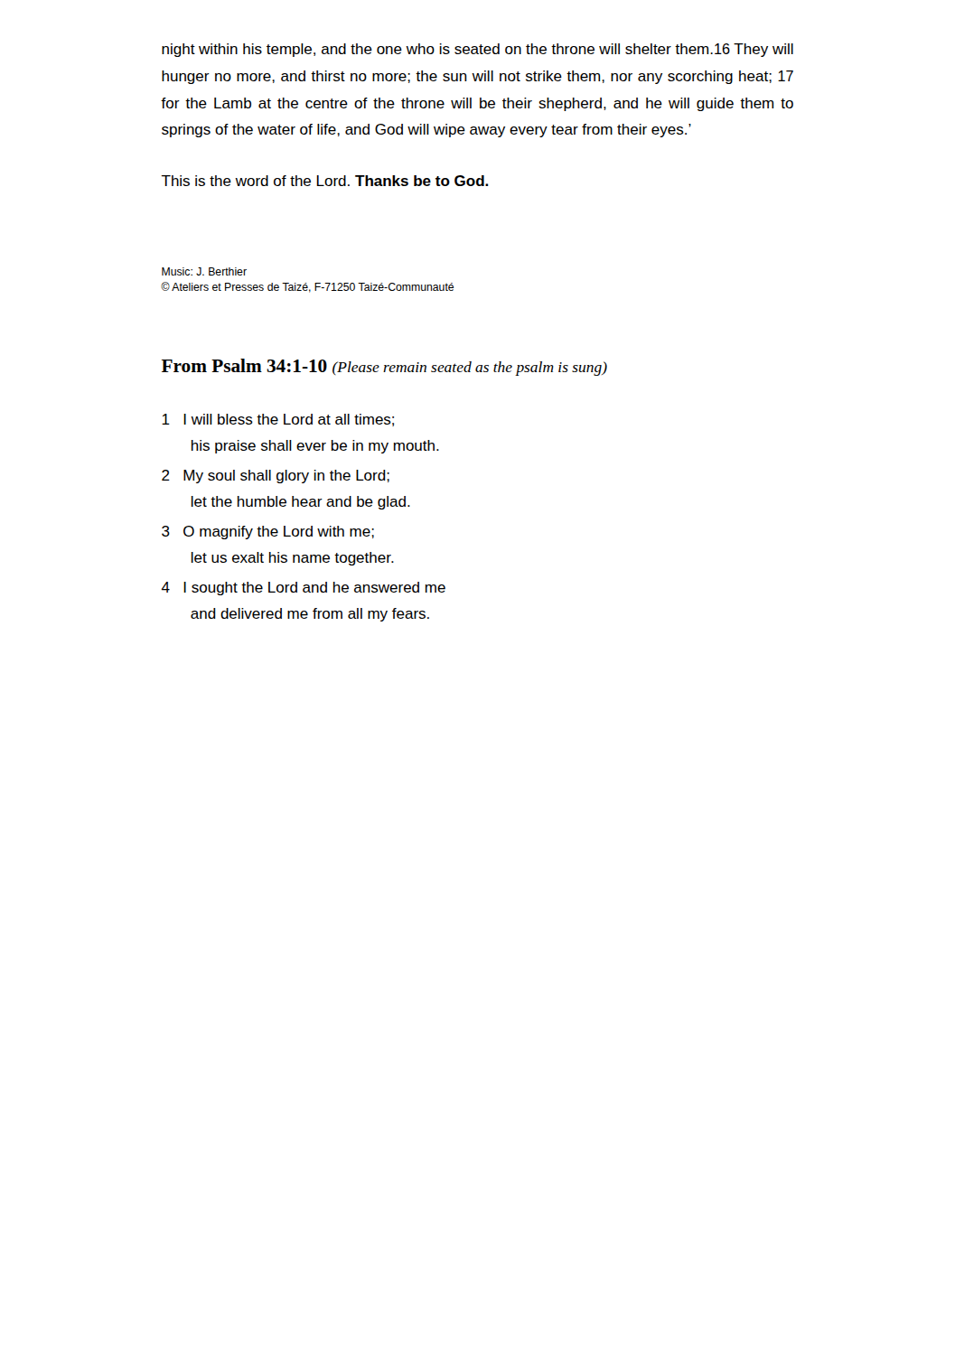night within his temple, and the one who is seated on the throne will shelter them.16 They will hunger no more, and thirst no more; the sun will not strike them, nor any scorching heat; 17 for the Lamb at the centre of the throne will be their shepherd, and he will guide them to springs of the water of life, and God will wipe away every tear from their eyes.’
This is the word of the Lord. Thanks be to God.
Music: J. Berthier
© Ateliers et Presses de Taizé, F-71250 Taizé-Communauté
From Psalm 34:1-10 (Please remain seated as the psalm is sung)
1 I will bless the Lord at all times; his praise shall ever be in my mouth.
2 My soul shall glory in the Lord; let the humble hear and be glad.
3 O magnify the Lord with me; let us exalt his name together.
4 I sought the Lord and he answered me and delivered me from all my fears.